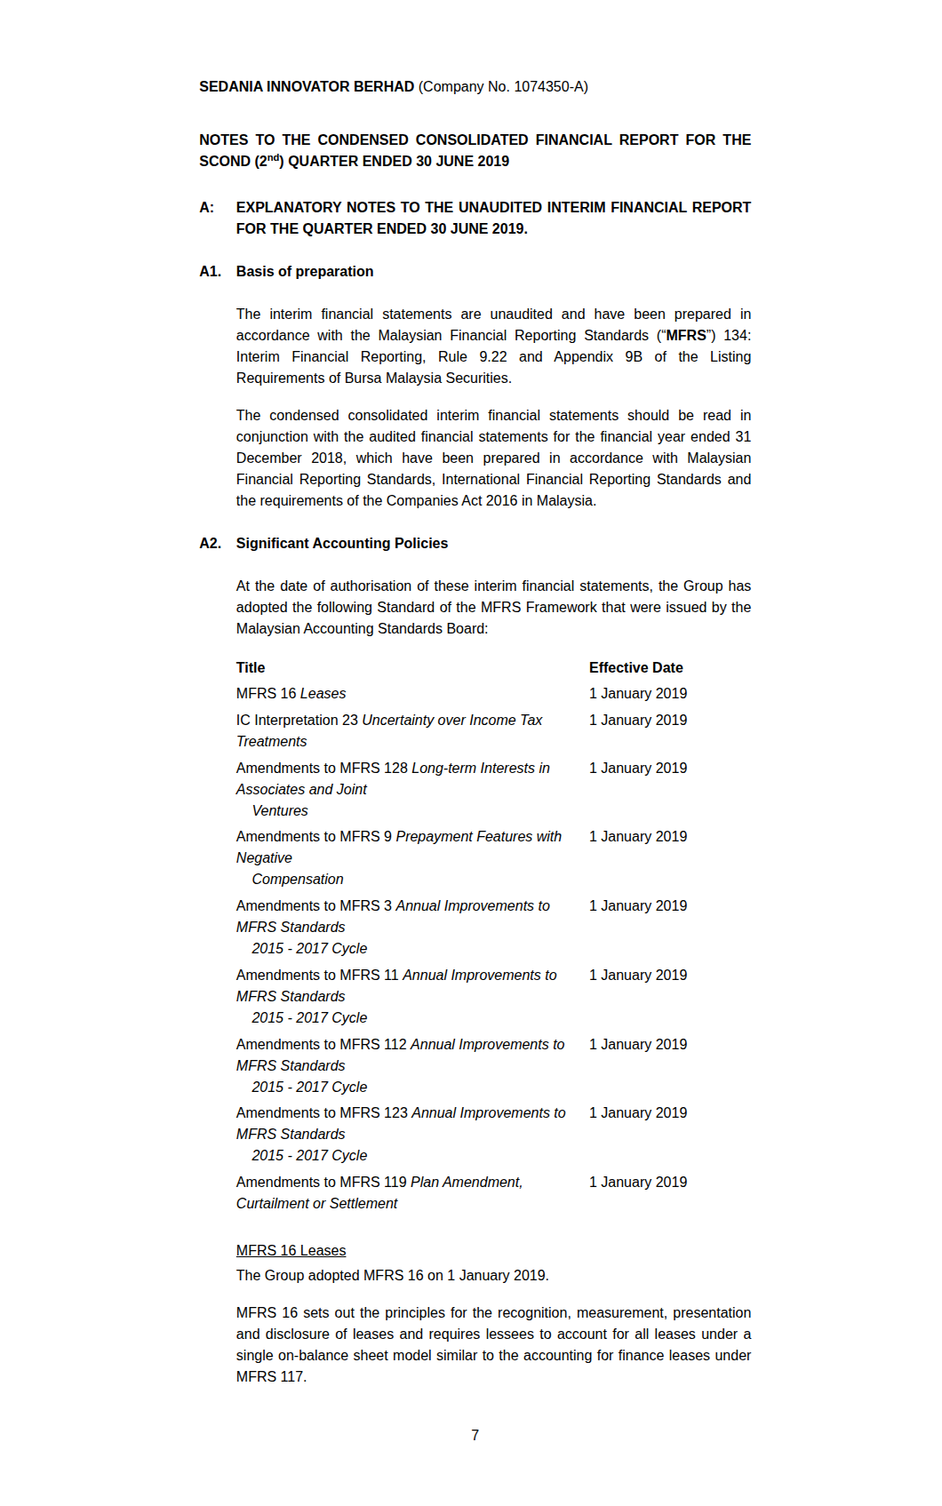SEDANIA INNOVATOR BERHAD (Company No. 1074350-A)
NOTES TO THE CONDENSED CONSOLIDATED FINANCIAL REPORT FOR THE SCOND (2nd) QUARTER ENDED 30 JUNE 2019
A:
EXPLANATORY NOTES TO THE UNAUDITED INTERIM FINANCIAL REPORT FOR THE QUARTER ENDED 30 JUNE 2019.
A1.
Basis of preparation
The interim financial statements are unaudited and have been prepared in accordance with the Malaysian Financial Reporting Standards (“MFRS”) 134: Interim Financial Reporting, Rule 9.22 and Appendix 9B of the Listing Requirements of Bursa Malaysia Securities.
The condensed consolidated interim financial statements should be read in conjunction with the audited financial statements for the financial year ended 31 December 2018, which have been prepared in accordance with Malaysian Financial Reporting Standards, International Financial Reporting Standards and the requirements of the Companies Act 2016 in Malaysia.
A2.
Significant Accounting Policies
At the date of authorisation of these interim financial statements, the Group has adopted the following Standard of the MFRS Framework that were issued by the Malaysian Accounting Standards Board:
| Title | Effective Date |
| --- | --- |
| MFRS 16 Leases | 1 January 2019 |
| IC Interpretation 23 Uncertainty over Income Tax Treatments | 1 January 2019 |
| Amendments to MFRS 128 Long-term Interests in Associates and Joint Ventures | 1 January 2019 |
| Amendments to MFRS 9 Prepayment Features with Negative Compensation | 1 January 2019 |
| Amendments to MFRS 3 Annual Improvements to MFRS Standards 2015 - 2017 Cycle | 1 January 2019 |
| Amendments to MFRS 11 Annual Improvements to MFRS Standards 2015 - 2017 Cycle | 1 January 2019 |
| Amendments to MFRS 112 Annual Improvements to MFRS Standards 2015 - 2017 Cycle | 1 January 2019 |
| Amendments to MFRS 123 Annual Improvements to MFRS Standards 2015 - 2017 Cycle | 1 January 2019 |
| Amendments to MFRS 119 Plan Amendment, Curtailment or Settlement | 1 January 2019 |
MFRS 16 Leases
The Group adopted MFRS 16 on 1 January 2019.
MFRS 16 sets out the principles for the recognition, measurement, presentation and disclosure of leases and requires lessees to account for all leases under a single on-balance sheet model similar to the accounting for finance leases under MFRS 117.
7